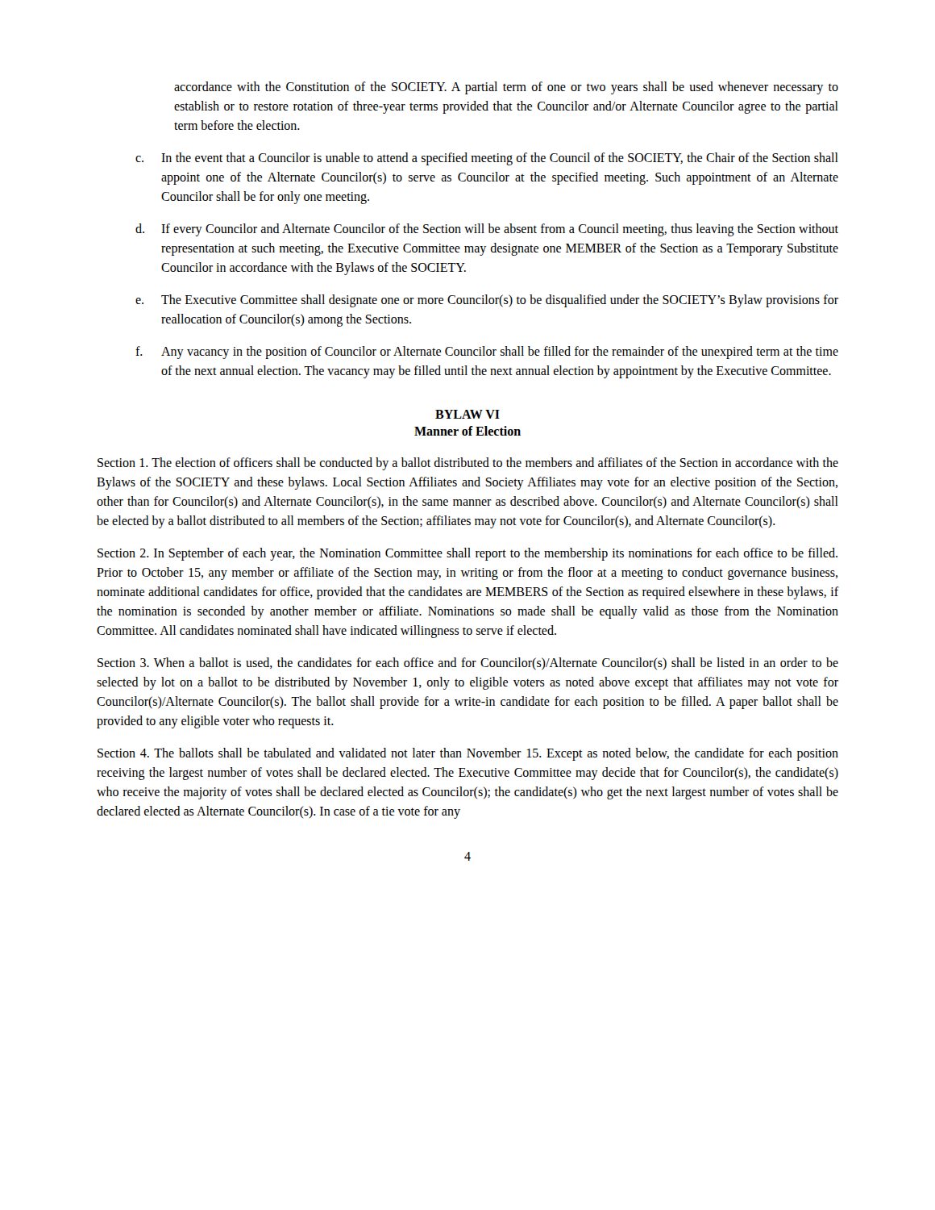accordance with the Constitution of the SOCIETY. A partial term of one or two years shall be used whenever necessary to establish or to restore rotation of three-year terms provided that the Councilor and/or Alternate Councilor agree to the partial term before the election.
c. In the event that a Councilor is unable to attend a specified meeting of the Council of the SOCIETY, the Chair of the Section shall appoint one of the Alternate Councilor(s) to serve as Councilor at the specified meeting. Such appointment of an Alternate Councilor shall be for only one meeting.
d. If every Councilor and Alternate Councilor of the Section will be absent from a Council meeting, thus leaving the Section without representation at such meeting, the Executive Committee may designate one MEMBER of the Section as a Temporary Substitute Councilor in accordance with the Bylaws of the SOCIETY.
e. The Executive Committee shall designate one or more Councilor(s) to be disqualified under the SOCIETY’s Bylaw provisions for reallocation of Councilor(s) among the Sections.
f. Any vacancy in the position of Councilor or Alternate Councilor shall be filled for the remainder of the unexpired term at the time of the next annual election. The vacancy may be filled until the next annual election by appointment by the Executive Committee.
BYLAW VI Manner of Election
Section 1. The election of officers shall be conducted by a ballot distributed to the members and affiliates of the Section in accordance with the Bylaws of the SOCIETY and these bylaws. Local Section Affiliates and Society Affiliates may vote for an elective position of the Section, other than for Councilor(s) and Alternate Councilor(s), in the same manner as described above. Councilor(s) and Alternate Councilor(s) shall be elected by a ballot distributed to all members of the Section; affiliates may not vote for Councilor(s), and Alternate Councilor(s).
Section 2. In September of each year, the Nomination Committee shall report to the membership its nominations for each office to be filled. Prior to October 15, any member or affiliate of the Section may, in writing or from the floor at a meeting to conduct governance business, nominate additional candidates for office, provided that the candidates are MEMBERS of the Section as required elsewhere in these bylaws, if the nomination is seconded by another member or affiliate. Nominations so made shall be equally valid as those from the Nomination Committee. All candidates nominated shall have indicated willingness to serve if elected.
Section 3. When a ballot is used, the candidates for each office and for Councilor(s)/Alternate Councilor(s) shall be listed in an order to be selected by lot on a ballot to be distributed by November 1, only to eligible voters as noted above except that affiliates may not vote for Councilor(s)/Alternate Councilor(s). The ballot shall provide for a write-in candidate for each position to be filled. A paper ballot shall be provided to any eligible voter who requests it.
Section 4. The ballots shall be tabulated and validated not later than November 15. Except as noted below, the candidate for each position receiving the largest number of votes shall be declared elected. The Executive Committee may decide that for Councilor(s), the candidate(s) who receive the majority of votes shall be declared elected as Councilor(s); the candidate(s) who get the next largest number of votes shall be declared elected as Alternate Councilor(s). In case of a tie vote for any
4